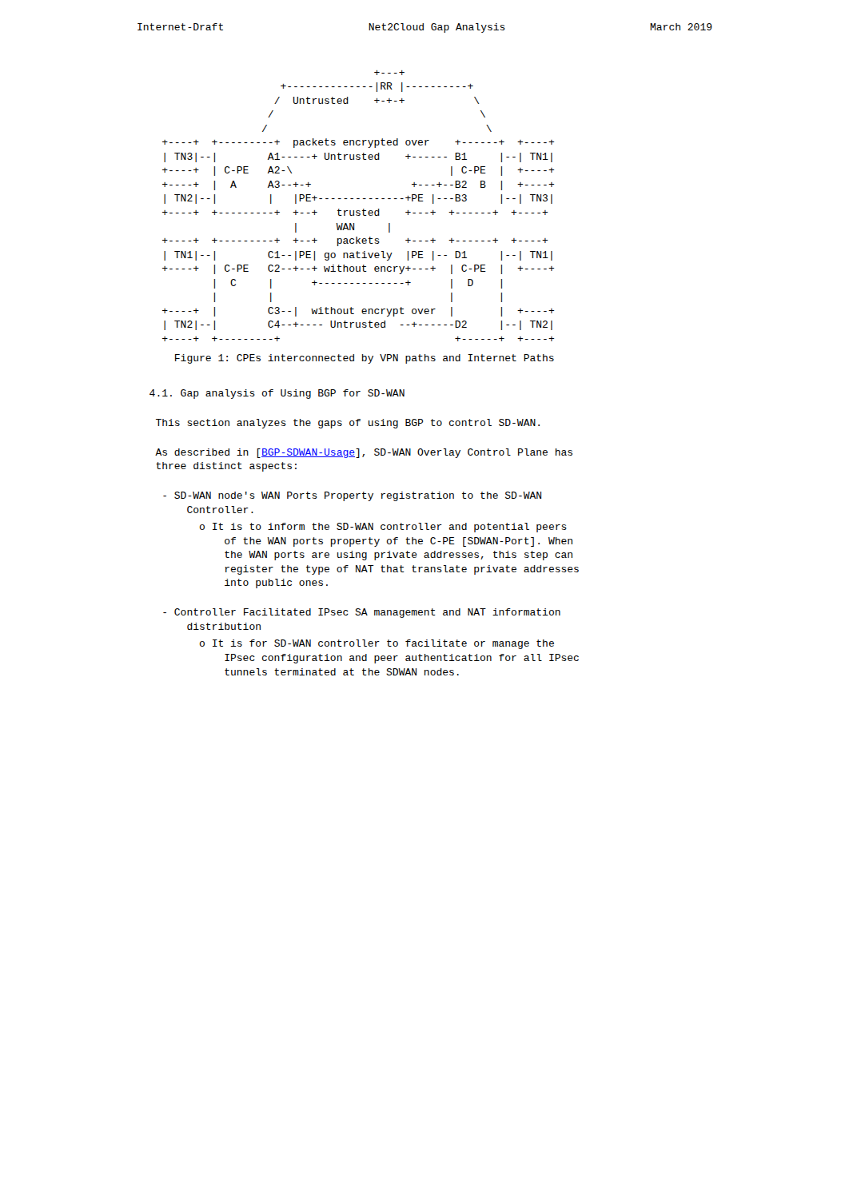Internet-Draft Net2Cloud Gap Analysis March 2019
                                      +---+
                       +--------------|RR |----------+
                      /  Untrusted    +-+-+           \
                     /                                 \
                    /                                   \
    +----+  +---------+  packets encrypted over    +------+  +----+
    | TN3|--|        A1-----+ Untrusted    +------ B1     |--| TN1|
    +----+  | C-PE   A2-\                         | C-PE  |  +----+
    +----+  |  A     A3--+-+                +---+--B2  B  |  +----+
    | TN2|--|        |   |PE+--------------+PE |---B3     |--| TN3|
    +----+  +---------+  +--+   trusted    +---+  +------+  +----+
                         |      WAN     |
    +----+  +---------+  +--+   packets    +---+  +------+  +----+
    | TN1|--|        C1--|PE| go natively  |PE |-- D1     |--| TN1|
    +----+  | C-PE   C2--+--+ without encry+---+  | C-PE  |  +----+
            |  C     |      +--------------+      |  D    |
            |        |                            |       |
    +----+  |        C3--|  without encrypt over  |       |  +----+
    | TN2|--|        C4--+---- Untrusted  --+------D2     |--| TN2|
    +----+  +---------+                            +------+  +----+
Figure 1: CPEs interconnected by VPN paths and Internet Paths
4.1. Gap analysis of Using BGP for SD-WAN
This section analyzes the gaps of using BGP to control SD-WAN.
As described in [BGP-SDWAN-Usage], SD-WAN Overlay Control Plane has
three distinct aspects:
SD-WAN node's WAN Ports Property registration to the SD-WAN
Controller.
It is to inform the SD-WAN controller and potential peers
of the WAN ports property of the C-PE [SDWAN-Port]. When
the WAN ports are using private addresses, this step can
register the type of NAT that translate private addresses
into public ones.
Controller Facilitated IPsec SA management and NAT information
distribution
It is for SD-WAN controller to facilitate or manage the
IPsec configuration and peer authentication for all IPsec
tunnels terminated at the SDWAN nodes.